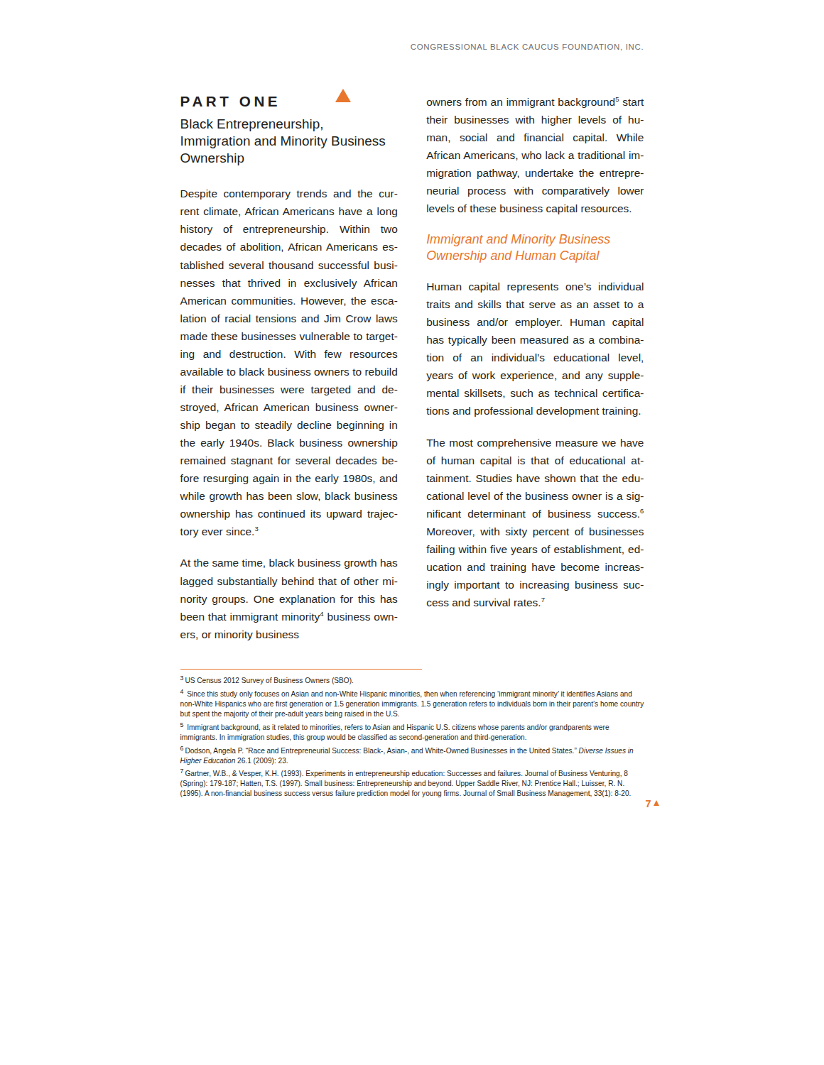Congressional Black Caucus Foundation, Inc.
PART ONE
Black Entrepreneurship,
Immigration and Minority Business Ownership
Despite contemporary trends and the current climate, African Americans have a long history of entrepreneurship. Within two decades of abolition, African Americans established several thousand successful businesses that thrived in exclusively African American communities. However, the escalation of racial tensions and Jim Crow laws made these businesses vulnerable to targeting and destruction. With few resources available to black business owners to rebuild if their businesses were targeted and destroyed, African American business ownership began to steadily decline beginning in the early 1940s. Black business ownership remained stagnant for several decades before resurging again in the early 1980s, and while growth has been slow, black business ownership has continued its upward trajectory ever since.3
At the same time, black business growth has lagged substantially behind that of other minority groups. One explanation for this has been that immigrant minority4 business owners, or minority business
owners from an immigrant background5 start their businesses with higher levels of human, social and financial capital. While African Americans, who lack a traditional immigration pathway, undertake the entrepreneurial process with comparatively lower levels of these business capital resources.
Immigrant and Minority Business Ownership and Human Capital
Human capital represents one’s individual traits and skills that serve as an asset to a business and/or employer. Human capital has typically been measured as a combination of an individual’s educational level, years of work experience, and any supplemental skillsets, such as technical certifications and professional development training.
The most comprehensive measure we have of human capital is that of educational attainment. Studies have shown that the educational level of the business owner is a significant determinant of business success.6 Moreover, with sixty percent of businesses failing within five years of establishment, education and training have become increasingly important to increasing business success and survival rates.7
3 US Census 2012 Survey of Business Owners (SBO).
4 Since this study only focuses on Asian and non-White Hispanic minorities, then when referencing ‘immigrant minority’ it identifies Asians and non-White Hispanics who are first generation or 1.5 generation immigrants. 1.5 generation refers to individuals born in their parent’s home country but spent the majority of their pre-adult years being raised in the U.S.
5 Immigrant background, as it related to minorities, refers to Asian and Hispanic U.S. citizens whose parents and/or grandparents were immigrants. In immigration studies, this group would be classified as second-generation and third-generation.
6 Dodson, Angela P. “Race and Entrepreneurial Success: Black-, Asian-, and White-Owned Businesses in the United States.” Diverse Issues in Higher Education 26.1 (2009): 23.
7 Gartner, W.B., & Vesper, K.H. (1993). Experiments in entrepreneurship education: Successes and failures. Journal of Business Venturing, 8 (Spring): 179-187; Hatten, T.S. (1997). Small business: Entrepreneurship and beyond. Upper Saddle River, NJ: Prentice Hall.; Luisser, R. N. (1995). A non-financial business success versus failure prediction model for young firms. Journal of Small Business Management, 33(1): 8-20.
7